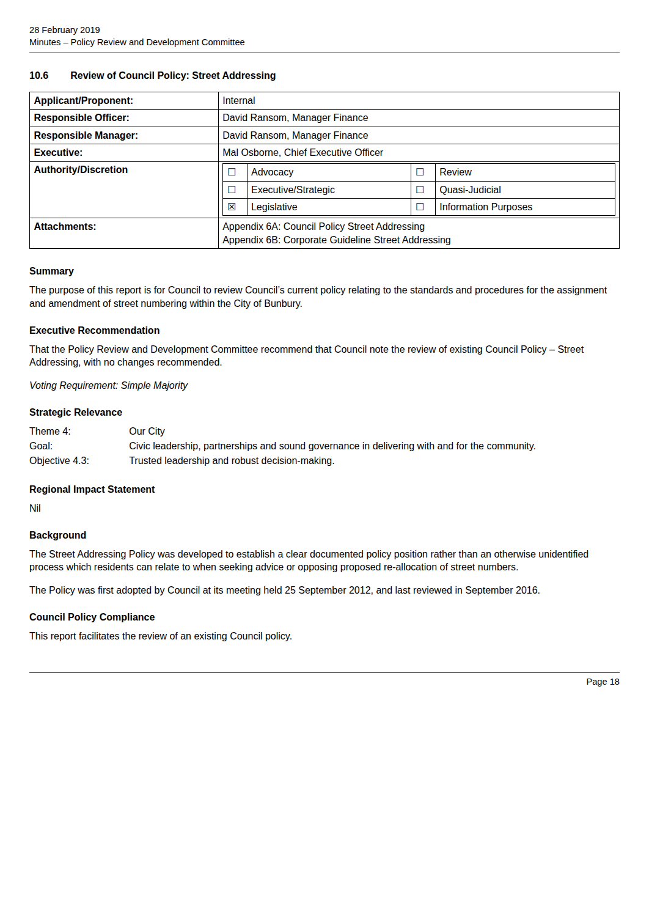28 February 2019
Minutes – Policy Review and Development Committee
10.6 Review of Council Policy: Street Addressing
| Applicant/Proponent: | Internal |
| Responsible Officer: | David Ransom, Manager Finance |
| Responsible Manager: | David Ransom, Manager Finance |
| Executive: | Mal Osborne, Chief Executive Officer |
| Authority/Discretion | / ☐ / Advocacy / ☐ / Review / / ☐ / Executive/Strategic / ☐ / Quasi-Judicial / / ☒ / Legislative / ☐ / Information Purposes / |
| Attachments: | Appendix 6A: Council Policy Street Addressing Appendix 6B: Corporate Guideline Street Addressing |
Summary
The purpose of this report is for Council to review Council’s current policy relating to the standards and procedures for the assignment and amendment of street numbering within the City of Bunbury.
Executive Recommendation
That the Policy Review and Development Committee recommend that Council note the review of existing Council Policy – Street Addressing, with no changes recommended.
Voting Requirement: Simple Majority
Strategic Relevance
| Theme 4: | Our City |
| Goal: | Civic leadership, partnerships and sound governance in delivering with and for the community. |
| Objective 4.3: | Trusted leadership and robust decision-making. |
Regional Impact Statement
Nil
Background
The Street Addressing Policy was developed to establish a clear documented policy position rather than an otherwise unidentified process which residents can relate to when seeking advice or opposing proposed re-allocation of street numbers.
The Policy was first adopted by Council at its meeting held 25 September 2012, and last reviewed in September 2016.
Council Policy Compliance
This report facilitates the review of an existing Council policy.
Page 18